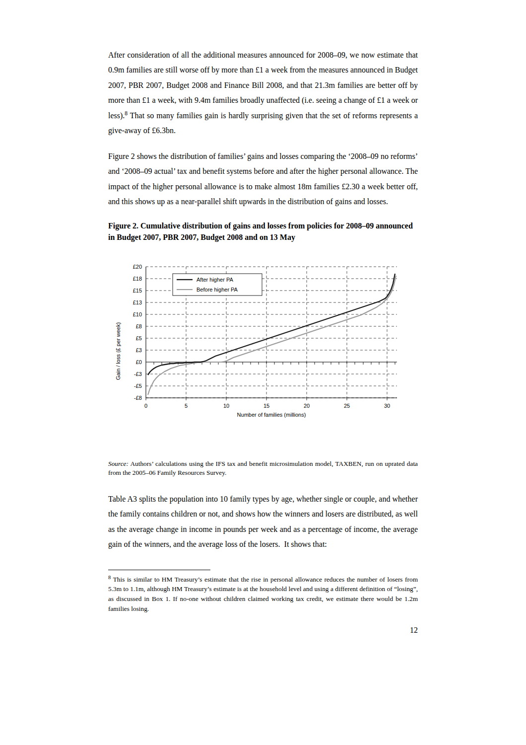After consideration of all the additional measures announced for 2008–09, we now estimate that 0.9m families are still worse off by more than £1 a week from the measures announced in Budget 2007, PBR 2007, Budget 2008 and Finance Bill 2008, and that 21.3m families are better off by more than £1 a week, with 9.4m families broadly unaffected (i.e. seeing a change of £1 a week or less).8 That so many families gain is hardly surprising given that the set of reforms represents a give-away of £6.3bn.
Figure 2 shows the distribution of families’ gains and losses comparing the ‘2008–09 no reforms’ and ‘2008–09 actual’ tax and benefit systems before and after the higher personal allowance. The impact of the higher personal allowance is to make almost 18m families £2.30 a week better off, and this shows up as a near-parallel shift upwards in the distribution of gains and losses.
Figure 2. Cumulative distribution of gains and losses from policies for 2008–09 announced in Budget 2007, PBR 2007, Budget 2008 and on 13 May
Cumulative distribution of gains and losses from policies for 2008–09 Gain / loss (£ per week) £20 £18 £15 £13 £10 £8 £5 £3 £0 -£3 -£5 -£8 0 5 10 15 20 25 30 Number of families (millions) After higher PA Before higher PA
Source: Authors’ calculations using the IFS tax and benefit microsimulation model, TAXBEN, run on uprated data from the 2005–06 Family Resources Survey.
Table A3 splits the population into 10 family types by age, whether single or couple, and whether the family contains children or not, and shows how the winners and losers are distributed, as well as the average change in income in pounds per week and as a percentage of income, the average gain of the winners, and the average loss of the losers. It shows that:
8 This is similar to HM Treasury’s estimate that the rise in personal allowance reduces the number of losers from 5.3m to 1.1m, although HM Treasury’s estimate is at the household level and using a different definition of “losing”, as discussed in Box 1. If no-one without children claimed working tax credit, we estimate there would be 1.2m families losing.
12